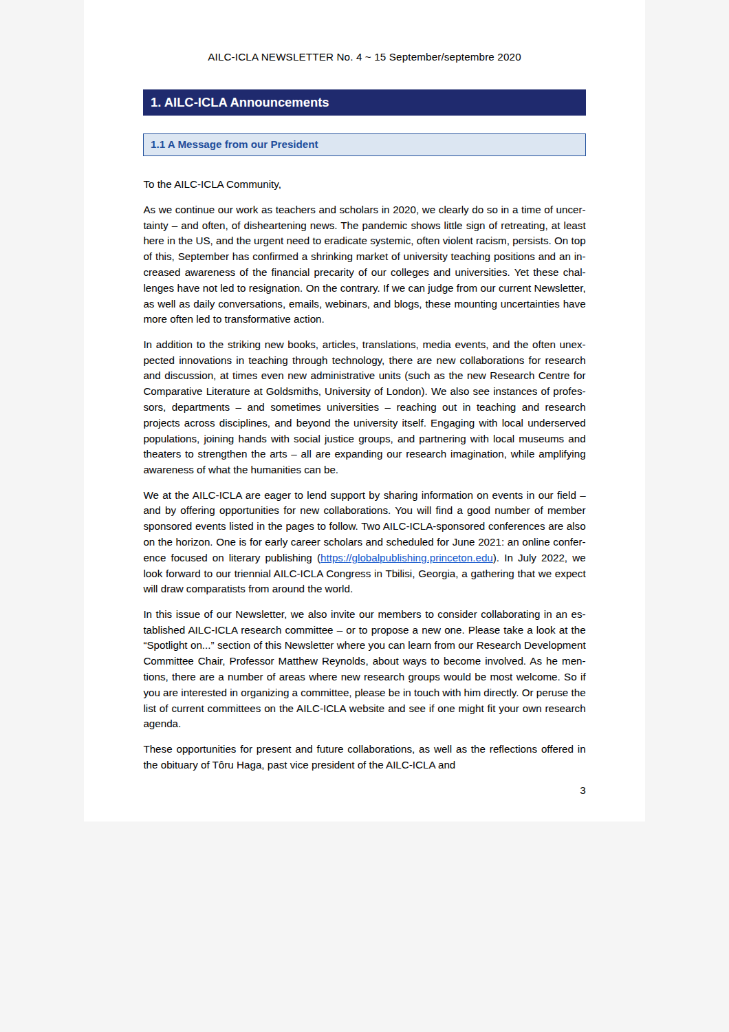AILC-ICLA NEWSLETTER No. 4 ~ 15 September/septembre 2020
1. AILC-ICLA Announcements
1.1 A Message from our President
To the AILC-ICLA Community,
As we continue our work as teachers and scholars in 2020, we clearly do so in a time of uncertainty – and often, of disheartening news. The pandemic shows little sign of retreating, at least here in the US, and the urgent need to eradicate systemic, often violent racism, persists. On top of this, September has confirmed a shrinking market of university teaching positions and an increased awareness of the financial precarity of our colleges and universities. Yet these challenges have not led to resignation. On the contrary. If we can judge from our current Newsletter, as well as daily conversations, emails, webinars, and blogs, these mounting uncertainties have more often led to transformative action.
In addition to the striking new books, articles, translations, media events, and the often unexpected innovations in teaching through technology, there are new collaborations for research and discussion, at times even new administrative units (such as the new Research Centre for Comparative Literature at Goldsmiths, University of London). We also see instances of professors, departments – and sometimes universities – reaching out in teaching and research projects across disciplines, and beyond the university itself. Engaging with local underserved populations, joining hands with social justice groups, and partnering with local museums and theaters to strengthen the arts – all are expanding our research imagination, while amplifying awareness of what the humanities can be.
We at the AILC-ICLA are eager to lend support by sharing information on events in our field – and by offering opportunities for new collaborations. You will find a good number of member sponsored events listed in the pages to follow. Two AILC-ICLA-sponsored conferences are also on the horizon. One is for early career scholars and scheduled for June 2021: an online conference focused on literary publishing (https://globalpublishing.princeton.edu). In July 2022, we look forward to our triennial AILC-ICLA Congress in Tbilisi, Georgia, a gathering that we expect will draw comparatists from around the world.
In this issue of our Newsletter, we also invite our members to consider collaborating in an established AILC-ICLA research committee – or to propose a new one. Please take a look at the “Spotlight on...” section of this Newsletter where you can learn from our Research Development Committee Chair, Professor Matthew Reynolds, about ways to become involved. As he mentions, there are a number of areas where new research groups would be most welcome. So if you are interested in organizing a committee, please be in touch with him directly. Or peruse the list of current committees on the AILC-ICLA website and see if one might fit your own research agenda.
These opportunities for present and future collaborations, as well as the reflections offered in the obituary of Tôru Haga, past vice president of the AILC-ICLA and
3